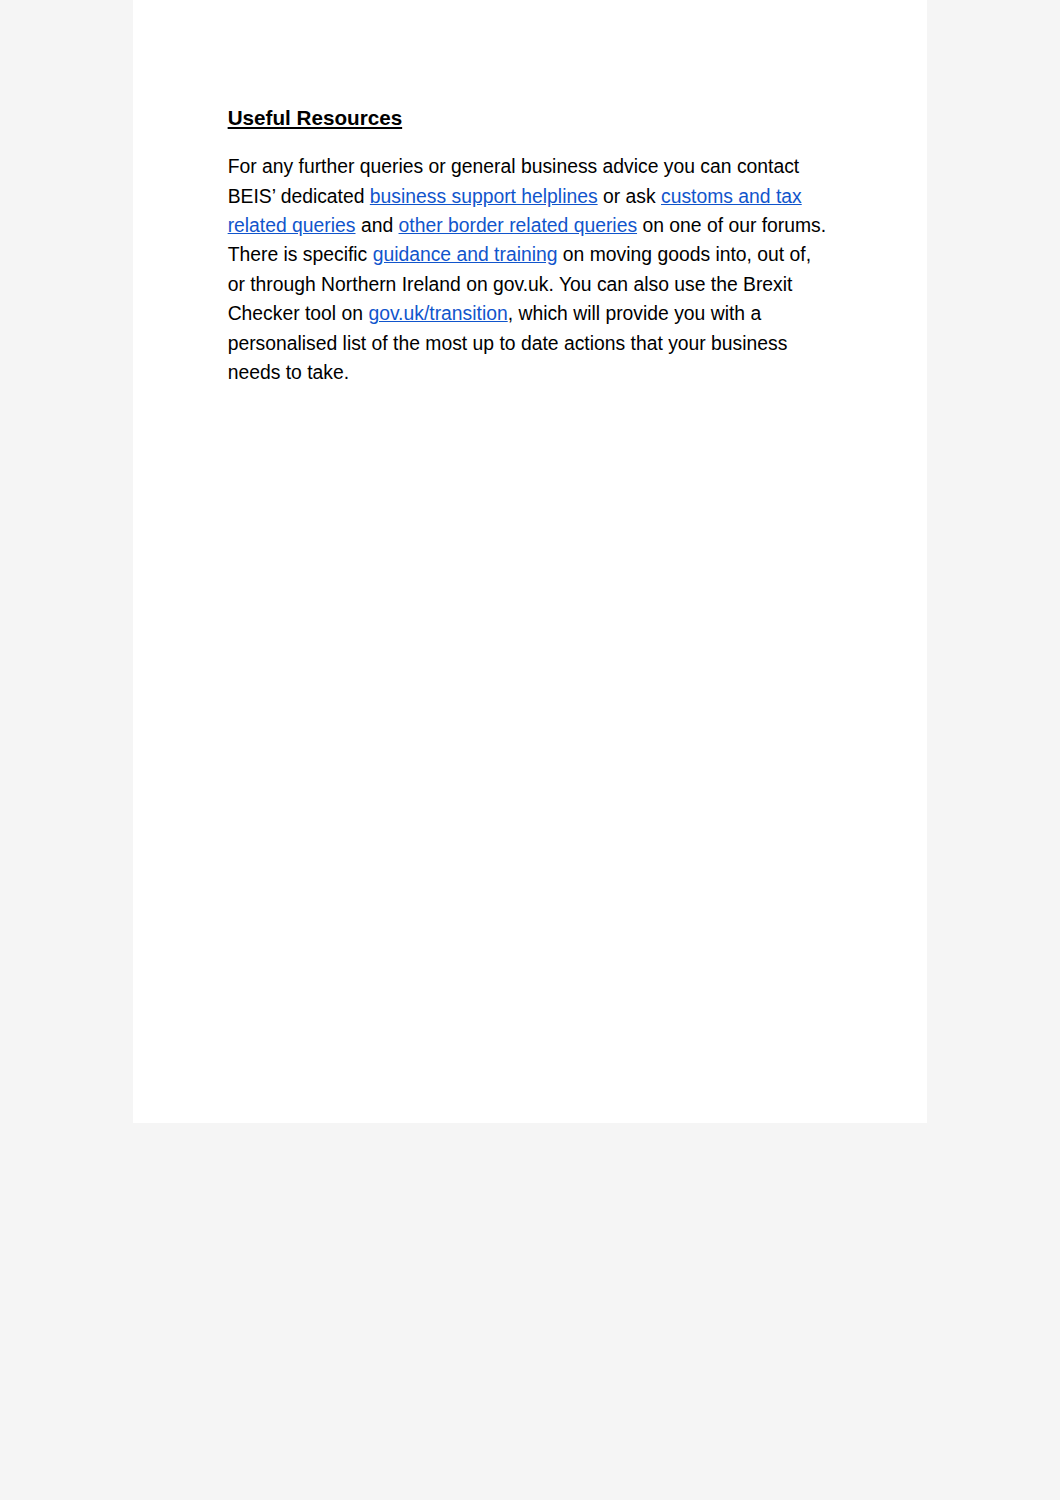Useful Resources
For any further queries or general business advice you can contact BEIS’ dedicated business support helplines or ask customs and tax related queries and other border related queries on one of our forums. There is specific guidance and training on moving goods into, out of, or through Northern Ireland on gov.uk. You can also use the Brexit Checker tool on gov.uk/transition, which will provide you with a personalised list of the most up to date actions that your business needs to take.